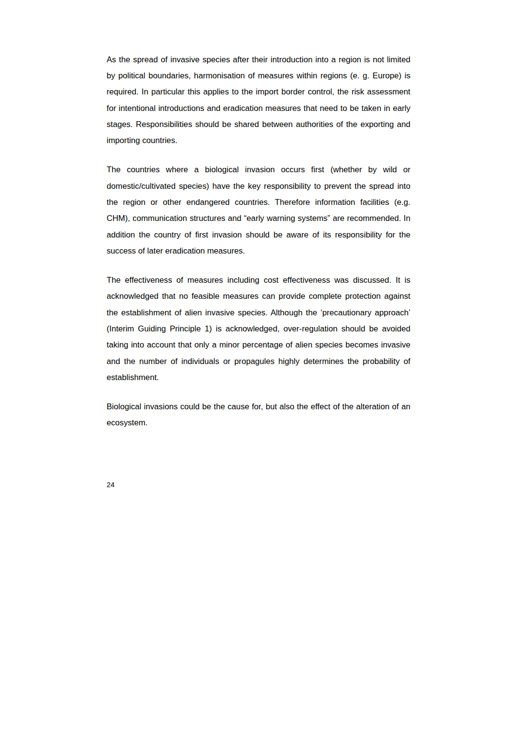As the spread of invasive species after their introduction into a region is not limited by political boundaries, harmonisation of measures within regions (e. g. Europe) is required. In particular this applies to the import border control, the risk assessment for intentional introductions and eradication measures that need to be taken in early stages. Responsibilities should be shared between authorities of the exporting and importing countries.
The countries where a biological invasion occurs first (whether by wild or domestic/cultivated species) have the key responsibility to prevent the spread into the region or other endangered countries. Therefore information facilities (e.g. CHM), communication structures and “early warning systems” are recommended. In addition the country of first invasion should be aware of its responsibility for the success of later eradication measures.
The effectiveness of measures including cost effectiveness was discussed. It is acknowledged that no feasible measures can provide complete protection against the establishment of alien invasive species. Although the ‘precautionary approach’ (Interim Guiding Principle 1) is acknowledged, over-regulation should be avoided taking into account that only a minor percentage of alien species becomes invasive and the number of individuals or propagules highly determines the probability of establishment.
Biological invasions could be the cause for, but also the effect of the alteration of an ecosystem.
24